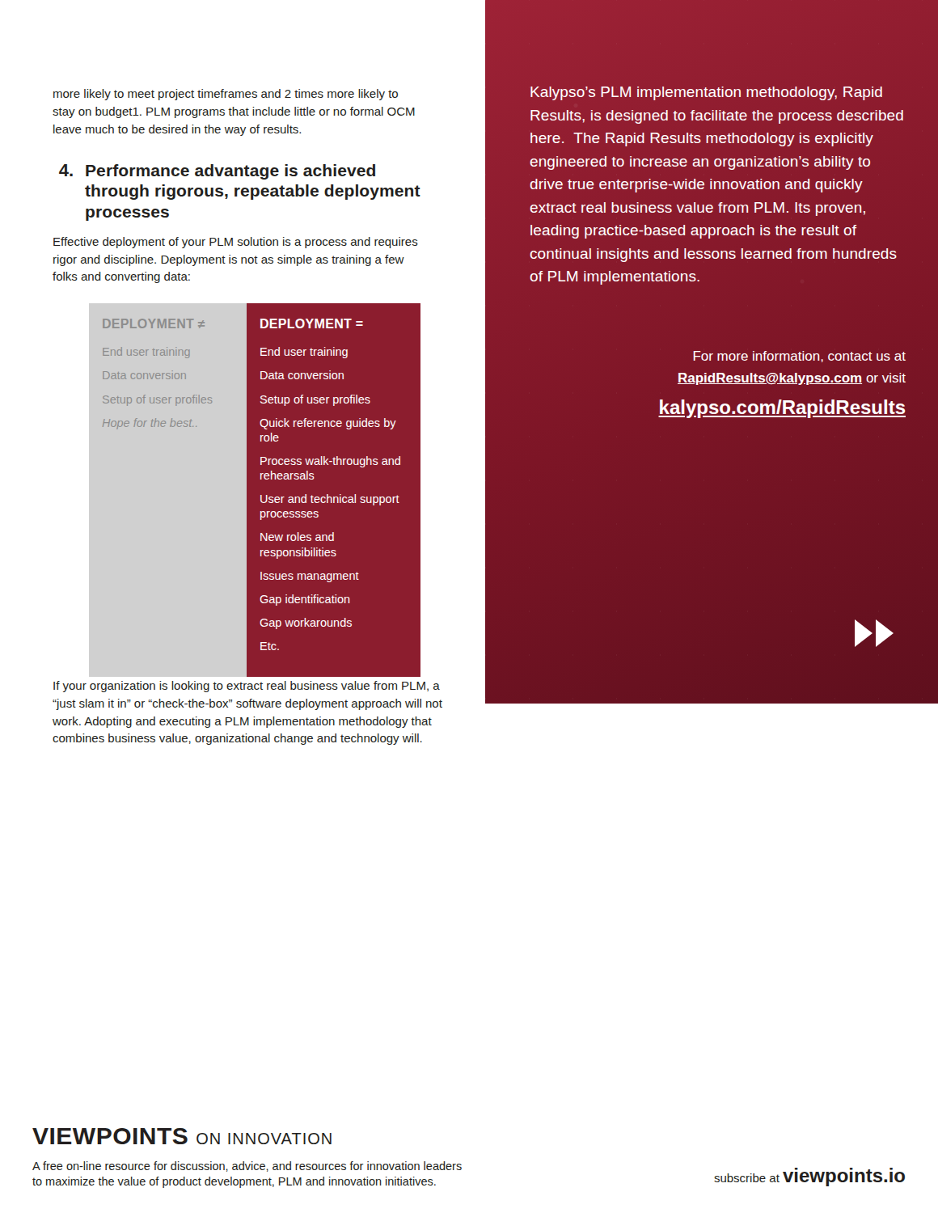Kalypso’s PLM implementation methodology, Rapid Results, is designed to facilitate the process described here. The Rapid Results methodology is explicitly engineered to increase an organization’s ability to drive true enterprise-wide innovation and quickly extract real business value from PLM. Its proven, leading practice-based approach is the result of continual insights and lessons learned from hundreds of PLM implementations.
For more information, contact us at
RapidResults@kalypso.com or visit kalypso.com/RapidResults
more likely to meet project timeframes and 2 times more likely to stay on budget1. PLM programs that include little or no formal OCM leave much to be desired in the way of results.
4.
Performance advantage is achieved through rigorous, repeatable deployment processes
Effective deployment of your PLM solution is a process and requires rigor and discipline. Deployment is not as simple as training a few folks and converting data:
DEPLOYMENT ≠
End user training
Data conversion
Setup of user profiles
Hope for the best..
DEPLOYMENT =
End user training
Data conversion
Setup of user profiles
Quick reference guides by role
Process walk-throughs and rehearsals
User and technical support processses
New roles and responsibilities
Issues managment
Gap identification
Gap workarounds
Etc.
If your organization is looking to extract real business value from PLM, a “just slam it in” or “check-the-box” software deployment approach will not work. Adopting and executing a PLM implementation methodology that combines business value, organizational change and technology will.
VIEWPOINTS ON INNOVATION
A free on-line resource for discussion, advice, and resources for innovation leaders
to maximize the value of product development, PLM and innovation initiatives.
subscribe at viewpoints.io